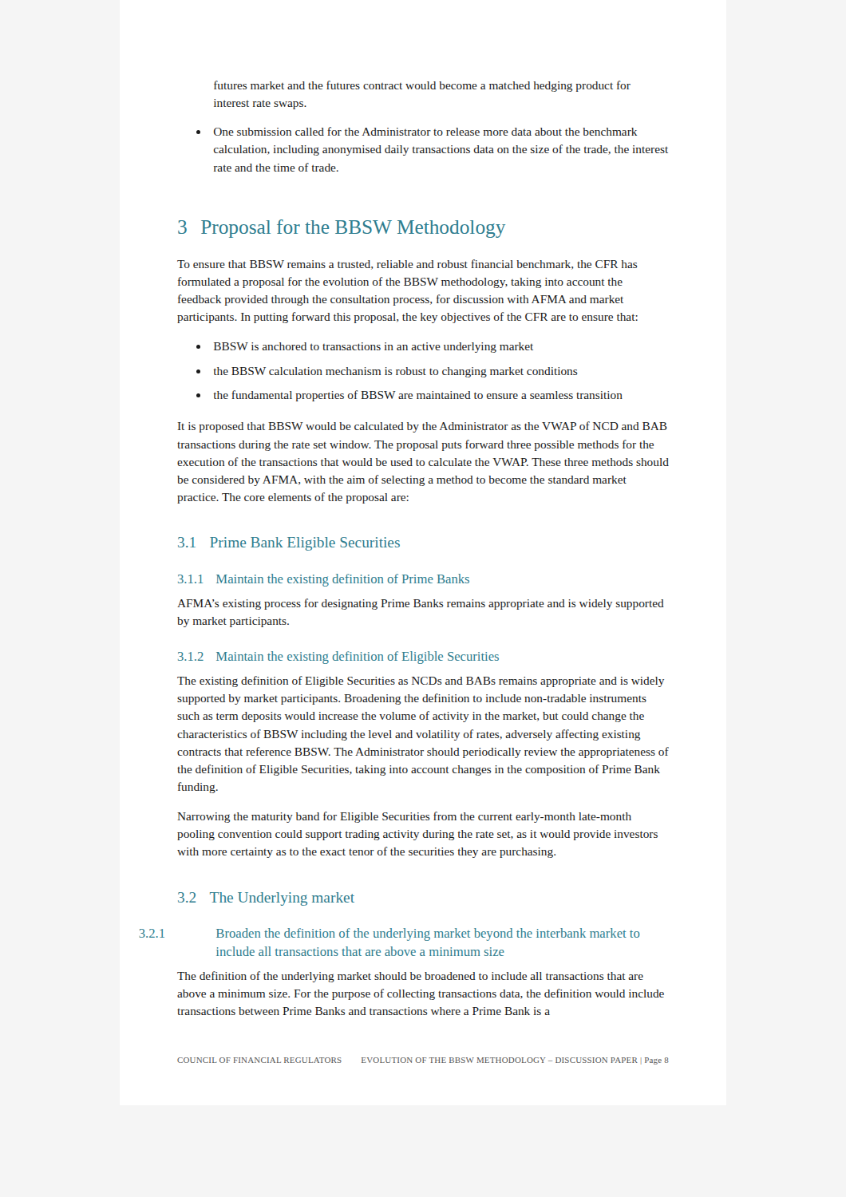futures market and the futures contract would become a matched hedging product for interest rate swaps.
One submission called for the Administrator to release more data about the benchmark calculation, including anonymised daily transactions data on the size of the trade, the interest rate and the time of trade.
3 Proposal for the BBSW Methodology
To ensure that BBSW remains a trusted, reliable and robust financial benchmark, the CFR has formulated a proposal for the evolution of the BBSW methodology, taking into account the feedback provided through the consultation process, for discussion with AFMA and market participants. In putting forward this proposal, the key objectives of the CFR are to ensure that:
BBSW is anchored to transactions in an active underlying market
the BBSW calculation mechanism is robust to changing market conditions
the fundamental properties of BBSW are maintained to ensure a seamless transition
It is proposed that BBSW would be calculated by the Administrator as the VWAP of NCD and BAB transactions during the rate set window. The proposal puts forward three possible methods for the execution of the transactions that would be used to calculate the VWAP. These three methods should be considered by AFMA, with the aim of selecting a method to become the standard market practice. The core elements of the proposal are:
3.1 Prime Bank Eligible Securities
3.1.1 Maintain the existing definition of Prime Banks
AFMA’s existing process for designating Prime Banks remains appropriate and is widely supported by market participants.
3.1.2 Maintain the existing definition of Eligible Securities
The existing definition of Eligible Securities as NCDs and BABs remains appropriate and is widely supported by market participants. Broadening the definition to include non-tradable instruments such as term deposits would increase the volume of activity in the market, but could change the characteristics of BBSW including the level and volatility of rates, adversely affecting existing contracts that reference BBSW. The Administrator should periodically review the appropriateness of the definition of Eligible Securities, taking into account changes in the composition of Prime Bank funding.
Narrowing the maturity band for Eligible Securities from the current early-month late-month pooling convention could support trading activity during the rate set, as it would provide investors with more certainty as to the exact tenor of the securities they are purchasing.
3.2 The Underlying market
3.2.1 Broaden the definition of the underlying market beyond the interbank market to include all transactions that are above a minimum size
The definition of the underlying market should be broadened to include all transactions that are above a minimum size. For the purpose of collecting transactions data, the definition would include transactions between Prime Banks and transactions where a Prime Bank is a
COUNCIL OF FINANCIAL REGULATORS EVOLUTION OF THE BBSW METHODOLOGY – DISCUSSION PAPER | Page 8